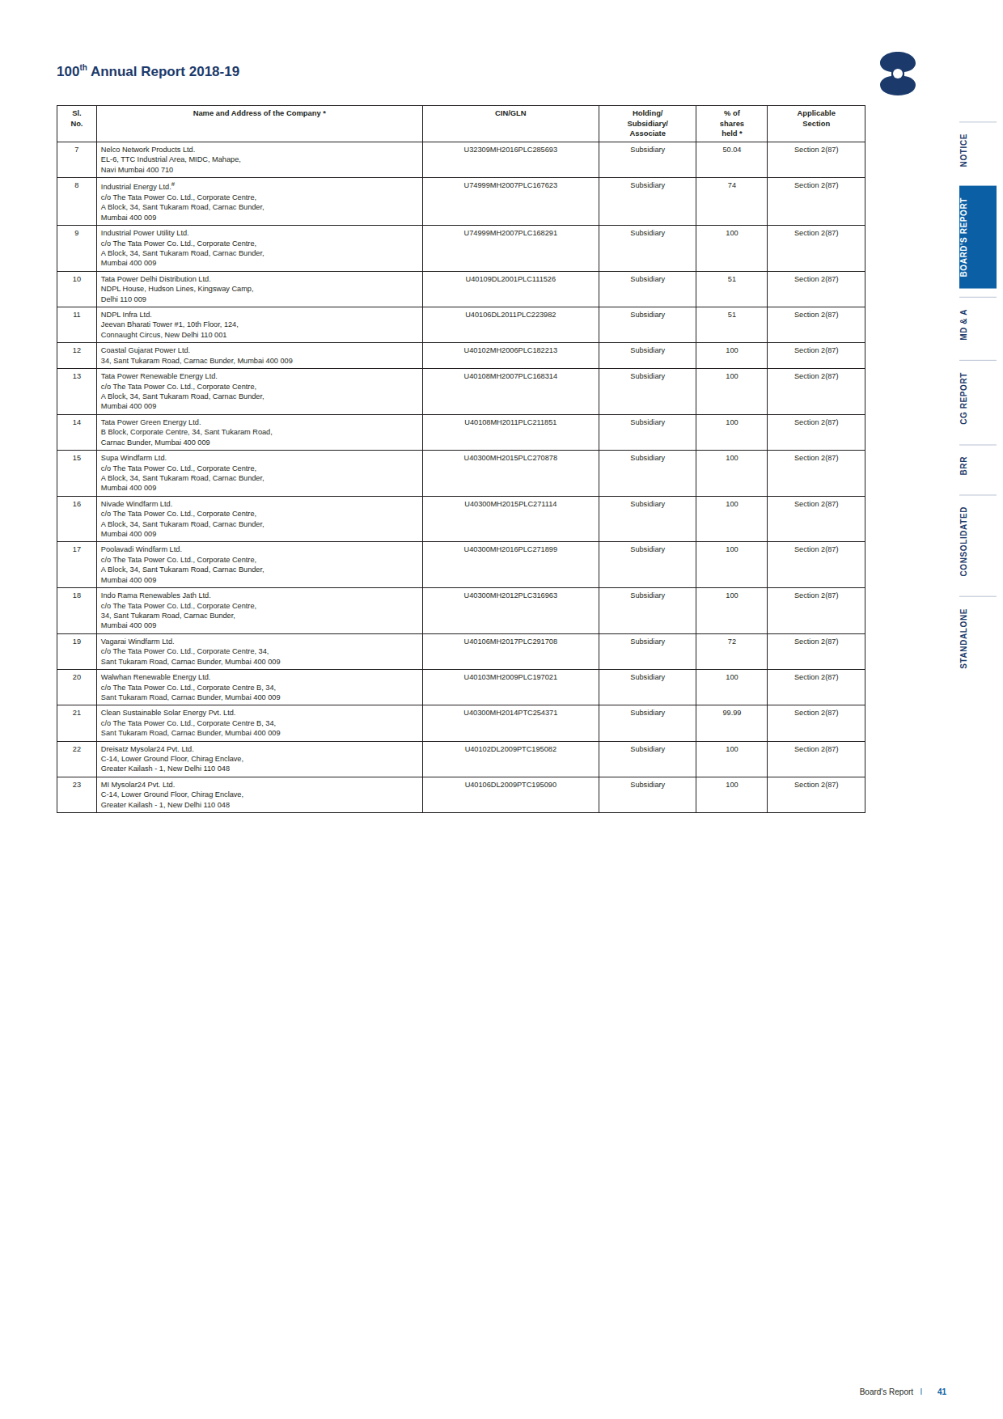100th Annual Report 2018-19
TATA
NOTICE
BOARD'S REPORT
MD & A
CG REPORT
BRR
CONSOLIDATED
STANDALONE
| Sl. No. | Name and Address of the Company * | CIN/GLN | Holding/ Subsidiary/ Associate | % of shares held * | Applicable Section |
| --- | --- | --- | --- | --- | --- |
| 7 | Nelco Network Products Ltd. EL-6, TTC Industrial Area, MIDC, Mahape, Navi Mumbai 400 710 | U32309MH2016PLC285693 | Subsidiary | 50.04 | Section 2(87) |
| 8 | Industrial Energy Ltd. # c/o The Tata Power Co. Ltd., Corporate Centre, A Block, 34, Sant Tukaram Road, Carnac Bunder, Mumbai 400 009 | U74999MH2007PLC167623 | Subsidiary | 74 | Section 2(87) |
| 9 | Industrial Power Utility Ltd. c/o The Tata Power Co. Ltd., Corporate Centre, A Block, 34, Sant Tukaram Road, Carnac Bunder, Mumbai 400 009 | U74999MH2007PLC168291 | Subsidiary | 100 | Section 2(87) |
| 10 | Tata Power Delhi Distribution Ltd. NDPL House, Hudson Lines, Kingsway Camp, Delhi 110 009 | U40109DL2001PLC111526 | Subsidiary | 51 | Section 2(87) |
| 11 | NDPL Infra Ltd. Jeevan Bharati Tower #1, 10th Floor, 124, Connaught Circus, New Delhi 110 001 | U40106DL2011PLC223982 | Subsidiary | 51 | Section 2(87) |
| 12 | Coastal Gujarat Power Ltd. 34, Sant Tukaram Road, Carnac Bunder, Mumbai 400 009 | U40102MH2006PLC182213 | Subsidiary | 100 | Section 2(87) |
| 13 | Tata Power Renewable Energy Ltd. c/o The Tata Power Co. Ltd., Corporate Centre, A Block, 34, Sant Tukaram Road, Carnac Bunder, Mumbai 400 009 | U40108MH2007PLC168314 | Subsidiary | 100 | Section 2(87) |
| 14 | Tata Power Green Energy Ltd. B Block, Corporate Centre, 34, Sant Tukaram Road, Carnac Bunder, Mumbai 400 009 | U40108MH2011PLC211851 | Subsidiary | 100 | Section 2(87) |
| 15 | Supa Windfarm Ltd. c/o The Tata Power Co. Ltd., Corporate Centre, A Block, 34, Sant Tukaram Road, Carnac Bunder, Mumbai 400 009 | U40300MH2015PLC270878 | Subsidiary | 100 | Section 2(87) |
| 16 | Nivade Windfarm Ltd. c/o The Tata Power Co. Ltd., Corporate Centre, A Block, 34, Sant Tukaram Road, Carnac Bunder, Mumbai 400 009 | U40300MH2015PLC271114 | Subsidiary | 100 | Section 2(87) |
| 17 | Poolavadi Windfarm Ltd. c/o The Tata Power Co. Ltd., Corporate Centre, A Block, 34, Sant Tukaram Road, Carnac Bunder, Mumbai 400 009 | U40300MH2016PLC271899 | Subsidiary | 100 | Section 2(87) |
| 18 | Indo Rama Renewables Jath Ltd. c/o The Tata Power Co. Ltd., Corporate Centre, 34, Sant Tukaram Road, Carnac Bunder, Mumbai 400 009 | U40300MH2012PLC316963 | Subsidiary | 100 | Section 2(87) |
| 19 | Vagarai Windfarm Ltd. c/o The Tata Power Co. Ltd., Corporate Centre, 34, Sant Tukaram Road, Carnac Bunder, Mumbai 400 009 | U40106MH2017PLC291708 | Subsidiary | 72 | Section 2(87) |
| 20 | Walwhan Renewable Energy Ltd. c/o The Tata Power Co. Ltd., Corporate Centre B, 34, Sant Tukaram Road, Carnac Bunder, Mumbai 400 009 | U40103MH2009PLC197021 | Subsidiary | 100 | Section 2(87) |
| 21 | Clean Sustainable Solar Energy Pvt. Ltd. c/o The Tata Power Co. Ltd., Corporate Centre B, 34, Sant Tukaram Road, Carnac Bunder, Mumbai 400 009 | U40300MH2014PTC254371 | Subsidiary | 99.99 | Section 2(87) |
| 22 | Dreisatz Mysolar24 Pvt. Ltd. C-14, Lower Ground Floor, Chirag Enclave, Greater Kailash - 1, New Delhi 110 048 | U40102DL2009PTC195082 | Subsidiary | 100 | Section 2(87) |
| 23 | MI Mysolar24 Pvt. Ltd. C-14, Lower Ground Floor, Chirag Enclave, Greater Kailash - 1, New Delhi 110 048 | U40106DL2009PTC195090 | Subsidiary | 100 | Section 2(87) |
Board's Report l 41